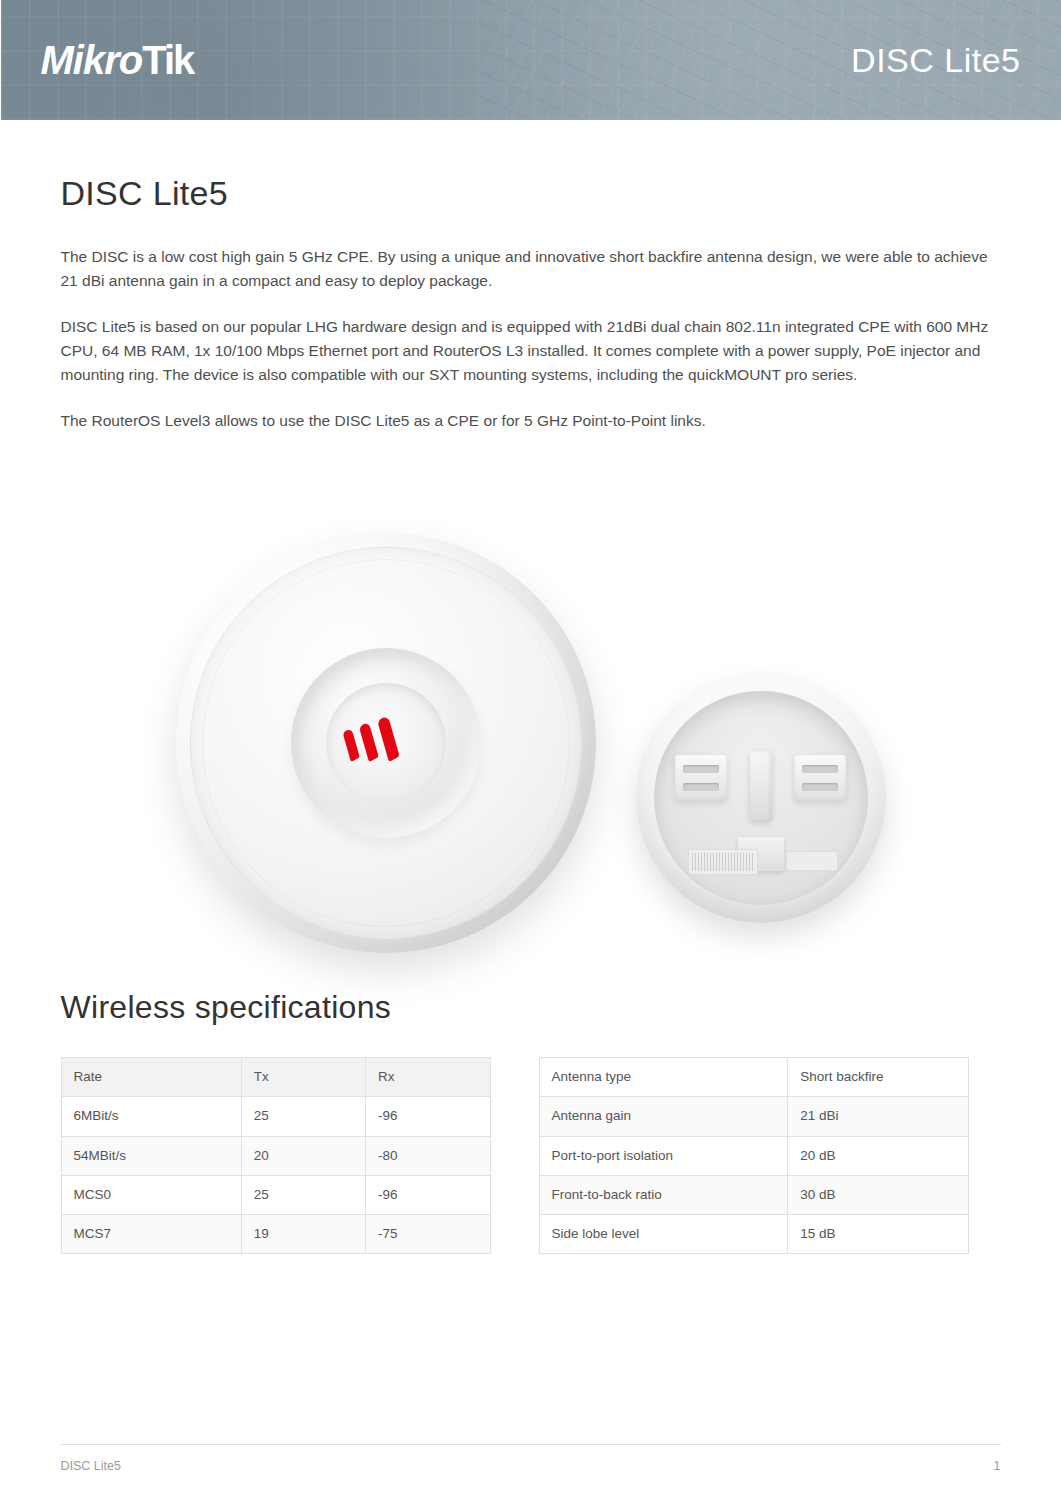Mikro Tik
DISC Lite5
DISC Lite5
The DISC is a low cost high gain 5 GHz CPE. By using a unique and innovative short backfire antenna design, we were able to achieve 21 dBi antenna gain in a compact and easy to deploy package.
DISC Lite5 is based on our popular LHG hardware design and is equipped with 21dBi dual chain 802.11n integrated CPE with 600 MHz CPU, 64 MB RAM, 1x 10/100 Mbps Ethernet port and RouterOS L3 installed. It comes complete with a power supply, PoE injector and mounting ring. The device is also compatible with our SXT mounting systems, including the quickMOUNT pro series.
The RouterOS Level3 allows to use the DISC Lite5 as a CPE or for 5 GHz Point-to-Point links.
Wireless specifications
| Rate | Tx | Rx |
| --- | --- | --- |
| 6MBit/s | 25 | -96 |
| 54MBit/s | 20 | -80 |
| MCS0 | 25 | -96 |
| MCS7 | 19 | -75 |
| Antenna type | Short backfire |
| Antenna gain | 21 dBi |
| Port-to-port isolation | 20 dB |
| Front-to-back ratio | 30 dB |
| Side lobe level | 15 dB |
DISC Lite5 1